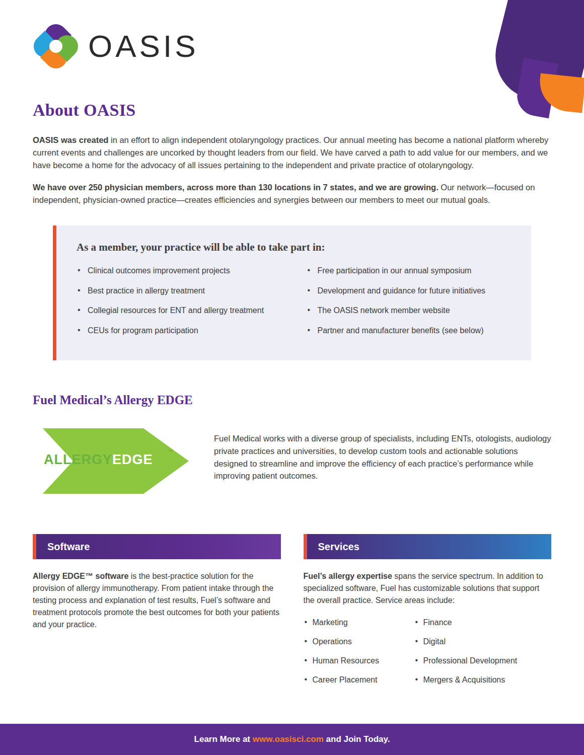OASIS
About OASIS
OASIS was created in an effort to align independent otolaryngology practices. Our annual meeting has become a national platform whereby current events and challenges are uncorked by thought leaders from our field. We have carved a path to add value for our members, and we have become a home for the advocacy of all issues pertaining to the independent and private practice of otolaryngology.
We have over 250 physician members, across more than 130 locations in 7 states, and we are growing. Our network—focused on independent, physician-owned practice—creates efficiencies and synergies between our members to meet our mutual goals.
As a member, your practice will be able to take part in:
Clinical outcomes improvement projects
Best practice in allergy treatment
Collegial resources for ENT and allergy treatment
CEUs for program participation
Free participation in our annual symposium
Development and guidance for future initiatives
The OASIS network member website
Partner and manufacturer benefits (see below)
Fuel Medical’s Allergy EDGE
ALLERGY EDGE
™
Fuel Medical works with a diverse group of specialists, including ENTs, otologists, audiology private practices and universities, to develop custom tools and actionable solutions designed to streamline and improve the efficiency of each practice’s performance while improving patient outcomes.
Software
Allergy EDGE™ software is the best-practice solution for the provision of allergy immunotherapy. From patient intake through the testing process and explanation of test results, Fuel’s software and treatment protocols promote the best outcomes for both your patients and your practice.
Services
Fuel’s allergy expertise spans the service spectrum. In addition to specialized software, Fuel has customizable solutions that support the overall practice. Service areas include:
Marketing
Operations
Human Resources
Career Placement
Finance
Digital
Professional Development
Mergers & Acquisitions
Learn More at www.oasisci.com and Join Today.